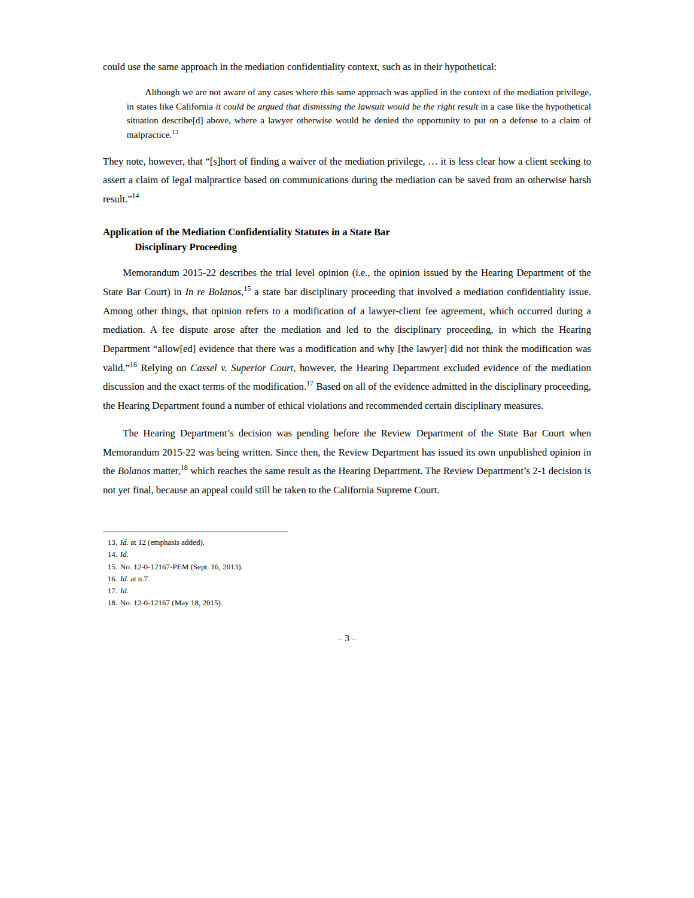could use the same approach in the mediation confidentiality context, such as in their hypothetical:
Although we are not aware of any cases where this same approach was applied in the context of the mediation privilege, in states like California it could be argued that dismissing the lawsuit would be the right result in a case like the hypothetical situation describe[d] above, where a lawyer otherwise would be denied the opportunity to put on a defense to a claim of malpractice.13
They note, however, that “[s]hort of finding a waiver of the mediation privilege, … it is less clear how a client seeking to assert a claim of legal malpractice based on communications during the mediation can be saved from an otherwise harsh result.”14
Application of the Mediation Confidentiality Statutes in a State BarDisciplinary Proceeding
Memorandum 2015-22 describes the trial level opinion (i.e., the opinion issued by the Hearing Department of the State Bar Court) in In re Bolanos,15 a state bar disciplinary proceeding that involved a mediation confidentiality issue. Among other things, that opinion refers to a modification of a lawyer-client fee agreement, which occurred during a mediation. A fee dispute arose after the mediation and led to the disciplinary proceeding, in which the Hearing Department “allow[ed] evidence that there was a modification and why [the lawyer] did not think the modification was valid.”16 Relying on Cassel v. Superior Court, however, the Hearing Department excluded evidence of the mediation discussion and the exact terms of the modification.17 Based on all of the evidence admitted in the disciplinary proceeding, the Hearing Department found a number of ethical violations and recommended certain disciplinary measures.
The Hearing Department’s decision was pending before the Review Department of the State Bar Court when Memorandum 2015-22 was being written. Since then, the Review Department has issued its own unpublished opinion in the Bolanos matter,18 which reaches the same result as the Hearing Department. The Review Department’s 2-1 decision is not yet final, because an appeal could still be taken to the California Supreme Court.
13. Id. at 12 (emphasis added).
14. Id.
15. No. 12-0-12167-PEM (Sept. 16, 2013).
16. Id. at n.7.
17. Id.
18. No. 12-0-12167 (May 18, 2015).
– 3 –